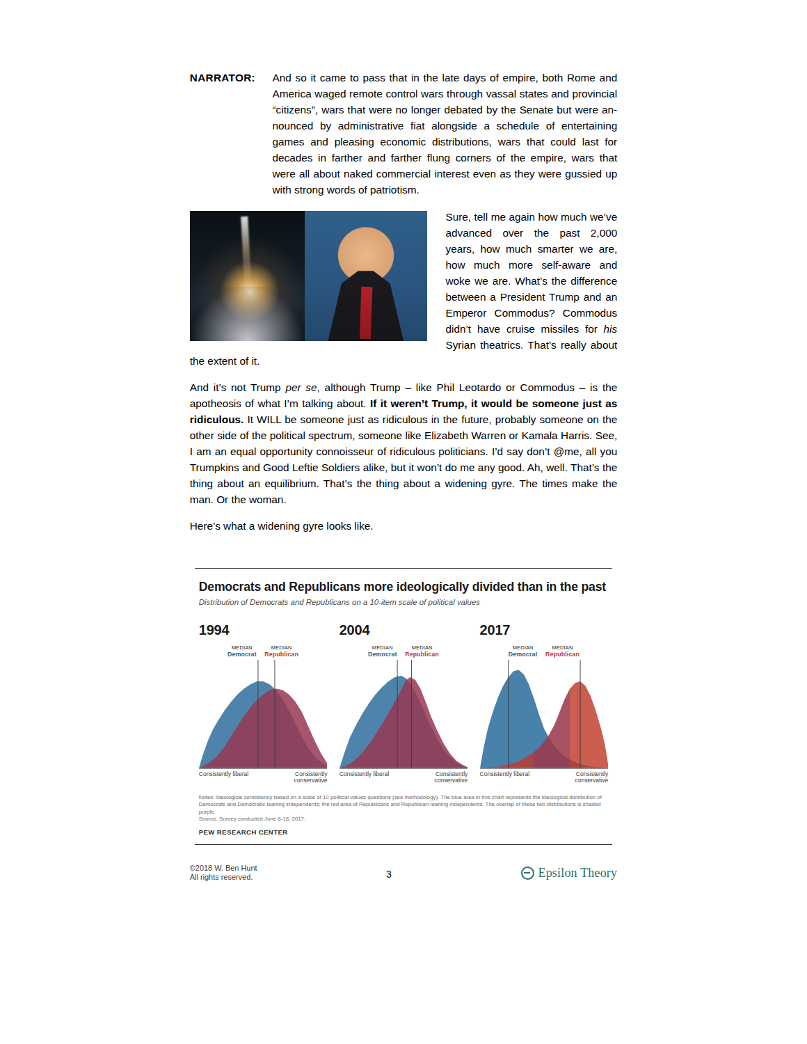NARRATOR:
And so it came to pass that in the late days of empire, both Rome and America waged remote control wars through vassal states and provincial “citizens”, wars that were no longer debated by the Senate but were announced by administrative fiat alongside a schedule of entertaining games and pleasing economic distributions, wars that could last for decades in farther and farther flung corners of the empire, wars that were all about naked commercial interest even as they were gussied up with strong words of patriotism.
Sure, tell me again how much we’ve advanced over the past 2,000 years, how much smarter we are, how much more self-aware and woke we are. What’s the difference between a President Trump and an Emperor Commodus? Commodus didn’t have cruise missiles for his Syrian theatrics. That’s really about the extent of it.
And it’s not Trump per se, although Trump – like Phil Leotardo or Commodus – is the apotheosis of what I’m talking about. If it weren’t Trump, it would be someone just as ridiculous. It WILL be someone just as ridiculous in the future, probably someone on the other side of the political spectrum, someone like Elizabeth Warren or Kamala Harris. See, I am an equal opportunity connoisseur of ridiculous politicians. I’d say don’t @me, all you Trumpkins and Good Leftie Soldiers alike, but it won’t do me any good. Ah, well. That’s the thing about an equilibrium. That’s the thing about a widening gyre. The times make the man. Or the woman.
Here’s what a widening gyre looks like.
Democrats and Republicans more ideologically divided than in the past
Distribution of Democrats and Republicans on a 10-item scale of political values
1994
MEDIAN
Democrat
MEDIAN
Republican
Consistently liberal Consistently conservative
2004
MEDIAN
Democrat
MEDIAN
Republican
Consistently liberal Consistently conservative
2017
MEDIAN
Democrat
MEDIAN
Republican
Consistently liberal Consistently conservative
Notes: Ideological consistency based on a scale of 10 political values questions (see methodology). The blue area in this chart represents the ideological distribution of Democrats and Democratic-leaning independents; the red area of Republicans and Republican-leaning independents. The overlap of these two distributions is shaded purple.
Source: Survey conducted June 8-18, 2017.
PEW RESEARCH CENTER
©2018 W. Ben Hunt
All rights reserved.
3
Epsilon Theory